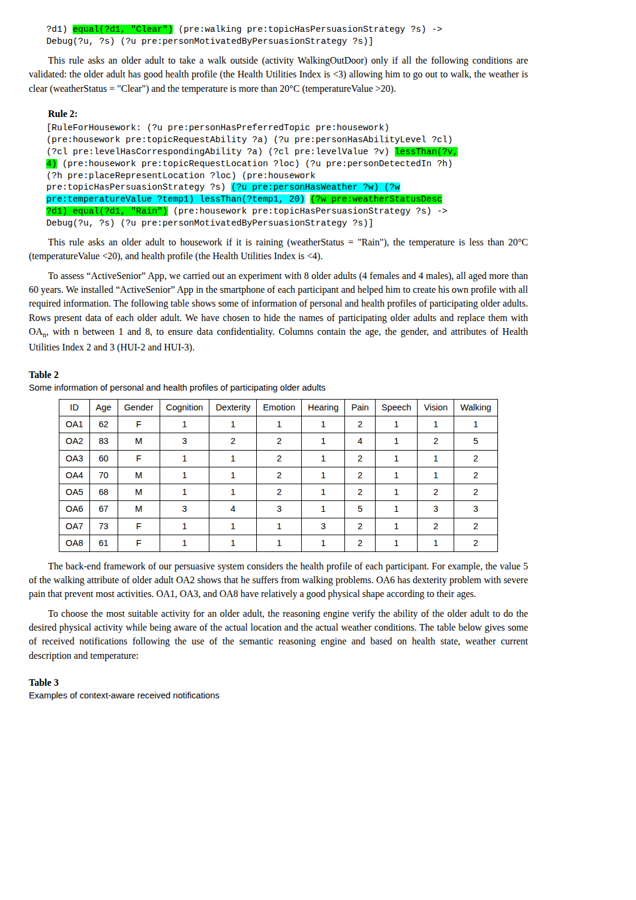?d1) equal(?d1, "Clear") (pre:walking pre:topicHasPersuasionStrategy ?s) ->
Debug(?u, ?s) (?u pre:personMotivatedByPersuasionStrategy ?s)]
This rule asks an older adult to take a walk outside (activity WalkingOutDoor) only if all the following conditions are validated: the older adult has good health profile (the Health Utilities Index is <3) allowing him to go out to walk, the weather is clear (weatherStatus = "Clear") and the temperature is more than 20°C (temperatureValue >20).
Rule 2:
[RuleForHousework: (?u pre:personHasPreferredTopic pre:housework)
(pre:housework pre:topicRequestAbility ?a) (?u pre:personHasAbilityLevel ?cl)
(?cl pre:levelHasCorrespondingAbility ?a) (?cl pre:levelValue ?v) lessThan(?v,
4) (pre:housework pre:topicRequestLocation ?loc) (?u pre:personDetectedIn ?h)
(?h pre:placeRepresentLocation ?loc) (pre:housework
pre:topicHasPersuasionStrategy ?s) (?u pre:personHasWeather ?w) (?w
pre:temperatureValue ?temp1) lessThan(?temp1, 20) (?w pre:weatherStatusDesc
?d1) equal(?d1, "Rain") (pre:housework pre:topicHasPersuasionStrategy ?s) ->
Debug(?u, ?s) (?u pre:personMotivatedByPersuasionStrategy ?s)]
This rule asks an older adult to housework if it is raining (weatherStatus = "Rain"), the temperature is less than 20°C (temperatureValue <20), and health profile (the Health Utilities Index is <4).
To assess “ActiveSenior” App, we carried out an experiment with 8 older adults (4 females and 4 males), all aged more than 60 years. We installed “ActiveSenior” App in the smartphone of each participant and helped him to create his own profile with all required information. The following table shows some of information of personal and health profiles of participating older adults. Rows present data of each older adult. We have chosen to hide the names of participating older adults and replace them with OAn, with n between 1 and 8, to ensure data confidentiality. Columns contain the age, the gender, and attributes of Health Utilities Index 2 and 3 (HUI-2 and HUI-3).
Table 2
Some information of personal and health profiles of participating older adults
| ID | Age | Gender | Cognition | Dexterity | Emotion | Hearing | Pain | Speech | Vision | Walking |
| --- | --- | --- | --- | --- | --- | --- | --- | --- | --- | --- |
| OA1 | 62 | F | 1 | 1 | 1 | 1 | 2 | 1 | 1 | 1 |
| OA2 | 83 | M | 3 | 2 | 2 | 1 | 4 | 1 | 2 | 5 |
| OA3 | 60 | F | 1 | 1 | 2 | 1 | 2 | 1 | 1 | 2 |
| OA4 | 70 | M | 1 | 1 | 2 | 1 | 2 | 1 | 1 | 2 |
| OA5 | 68 | M | 1 | 1 | 2 | 1 | 2 | 1 | 2 | 2 |
| OA6 | 67 | M | 3 | 4 | 3 | 1 | 5 | 1 | 3 | 3 |
| OA7 | 73 | F | 1 | 1 | 1 | 3 | 2 | 1 | 2 | 2 |
| OA8 | 61 | F | 1 | 1 | 1 | 1 | 2 | 1 | 1 | 2 |
The back-end framework of our persuasive system considers the health profile of each participant. For example, the value 5 of the walking attribute of older adult OA2 shows that he suffers from walking problems. OA6 has dexterity problem with severe pain that prevent most activities. OA1, OA3, and OA8 have relatively a good physical shape according to their ages.
To choose the most suitable activity for an older adult, the reasoning engine verify the ability of the older adult to do the desired physical activity while being aware of the actual location and the actual weather conditions. The table below gives some of received notifications following the use of the semantic reasoning engine and based on health state, weather current description and temperature:
Table 3
Examples of context-aware received notifications